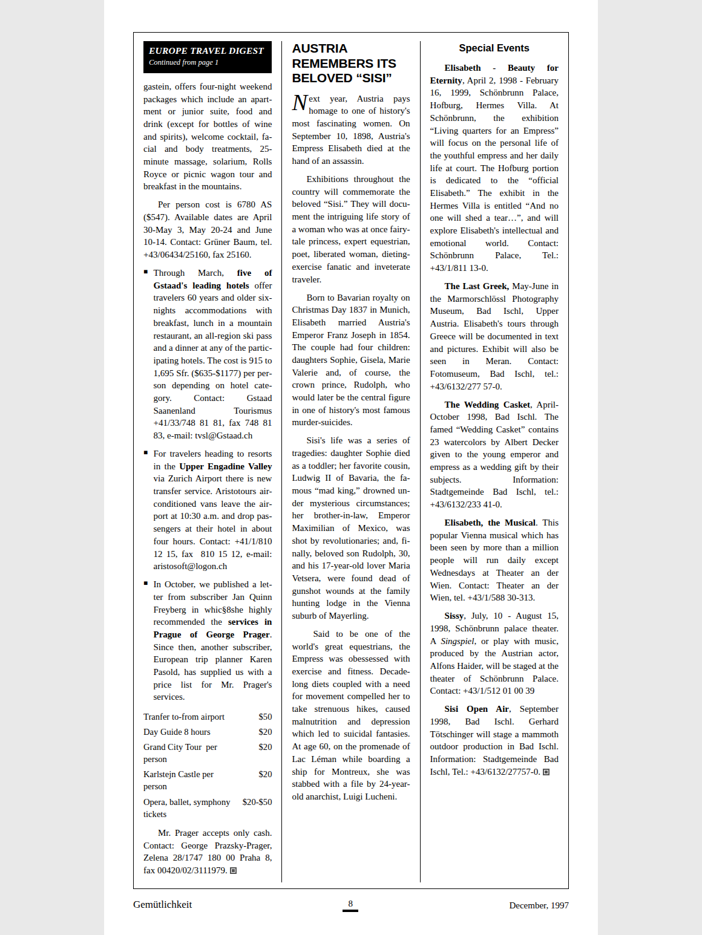EUROPE TRAVEL DIGEST
Continued from page 1
gastein, offers four-night weekend packages which include an apartment or junior suite, food and drink (except for bottles of wine and spirits), welcome cocktail, facial and body treatments, 25-minute massage, solarium, Rolls Royce or picnic wagon tour and breakfast in the mountains.
Per person cost is 6780 AS ($547). Available dates are April 30-May 3, May 20-24 and June 10-14. Contact: Grüner Baum, tel. +43/06434/25160, fax 25160.
Through March, five of Gstaad's leading hotels offer travelers 60 years and older six-nights accommodations with breakfast, lunch in a mountain restaurant, an all-region ski pass and a dinner at any of the participating hotels. The cost is 915 to 1,695 Sfr. ($635-$1177) per person depending on hotel category. Contact: Gstaad Saanenland Tourismus +41/33/748 81 81, fax 748 81 83, e-mail: tvsl@Gstaad.ch
For travelers heading to resorts in the Upper Engadine Valley via Zurich Airport there is new transfer service. Aristotours air-conditioned vans leave the airport at 10:30 a.m. and drop passengers at their hotel in about four hours. Contact: +41/1/810 12 15, fax 810 15 12, e-mail: aristosoft@logon.ch
In October, we published a letter from subscriber Jan Quinn Freyberg in whic§8she highly recommended the services in Prague of George Prager. Since then, another subscriber, European trip planner Karen Pasold, has supplied us with a price list for Mr. Prager's services.
| Tranfer to-from airport | $50 |
| Day Guide 8 hours | $20 |
| Grand City Tour per person | $20 |
| Karlstejn Castle per person | $20 |
| Opera, ballet, symphony tickets | $20-$50 |
Mr. Prager accepts only cash. Contact: George Prazsky-Prager, Zelena 28/1747 180 00 Praha 8, fax 00420/02/3111979.
AUSTRIA REMEMBERS ITS BELOVED “SISI”
Next year, Austria pays homage to one of history's most fascinating women. On September 10, 1898, Austria's Empress Elisabeth died at the hand of an assassin.
Exhibitions throughout the country will commemorate the beloved “Sisi.” They will document the intriguing life story of a woman who was at once fairy-tale princess, expert equestrian, poet, liberated woman, dieting-exercise fanatic and inveterate traveler.
Born to Bavarian royalty on Christmas Day 1837 in Munich, Elisabeth married Austria's Emperor Franz Joseph in 1854. The couple had four children: daughters Sophie, Gisela, Marie Valerie and, of course, the crown prince, Rudolph, who would later be the central figure in one of history's most famous murder-suicides.
Sisi's life was a series of tragedies: daughter Sophie died as a toddler; her favorite cousin, Ludwig II of Bavaria, the famous “mad king,” drowned under mysterious circumstances; her brother-in-law, Emperor Maximilian of Mexico, was shot by revolutionaries; and, finally, beloved son Rudolph, 30, and his 17-year-old lover Maria Vetsera, were found dead of gunshot wounds at the family hunting lodge in the Vienna suburb of Mayerling.
Said to be one of the world's great equestrians, the Empress was obessessed with exercise and fitness. Decade-long diets coupled with a need for movement compelled her to take strenuous hikes, caused malnutrition and depression which led to suicidal fantasies. At age 60, on the promenade of Lac Léman while boarding a ship for Montreux, she was stabbed with a file by 24-year-old anarchist, Luigi Lucheni.
Special Events
Elisabeth - Beauty for Eternity, April 2, 1998 - February 16, 1999, Schönbrunn Palace, Hofburg, Hermes Villa. At Schönbrunn, the exhibition “Living quarters for an Empress” will focus on the personal life of the youthful empress and her daily life at court. The Hofburg portion is dedicated to the “official Elisabeth.” The exhibit in the Hermes Villa is entitled “And no one will shed a tear…”, and will explore Elisabeth's intellectual and emotional world. Contact: Schönbrunn Palace, Tel.: +43/1/811 13-0.
The Last Greek, May-June in the Marmorschlössl Photography Museum, Bad Ischl, Upper Austria. Elisabeth's tours through Greece will be documented in text and pictures. Exhibit will also be seen in Meran. Contact: Fotomuseum, Bad Ischl, tel.: +43/6132/277 57-0.
The Wedding Casket, April-October 1998, Bad Ischl. The famed “Wedding Casket” contains 23 watercolors by Albert Decker given to the young emperor and empress as a wedding gift by their subjects. Information: Stadtgemeinde Bad Ischl, tel.: +43/6132/233 41-0.
Elisabeth, the Musical. This popular Vienna musical which has been seen by more than a million people will run daily except Wednesdays at Theater an der Wien. Contact: Theater an der Wien, tel. +43/1/588 30-313.
Sissy, July, 10 - August 15, 1998, Schönbrunn palace theater. A Singspiel, or play with music, produced by the Austrian actor, Alfons Haider, will be staged at the theater of Schönbrunn Palace. Contact: +43/1/512 01 00 39
Sisi Open Air, September 1998, Bad Ischl. Gerhard Tötschinger will stage a mammoth outdoor production in Bad Ischl. Information: Stadtgemeinde Bad Ischl, Tel.: +43/6132/27757-0.
Gemütlichkeit
8
December, 1997